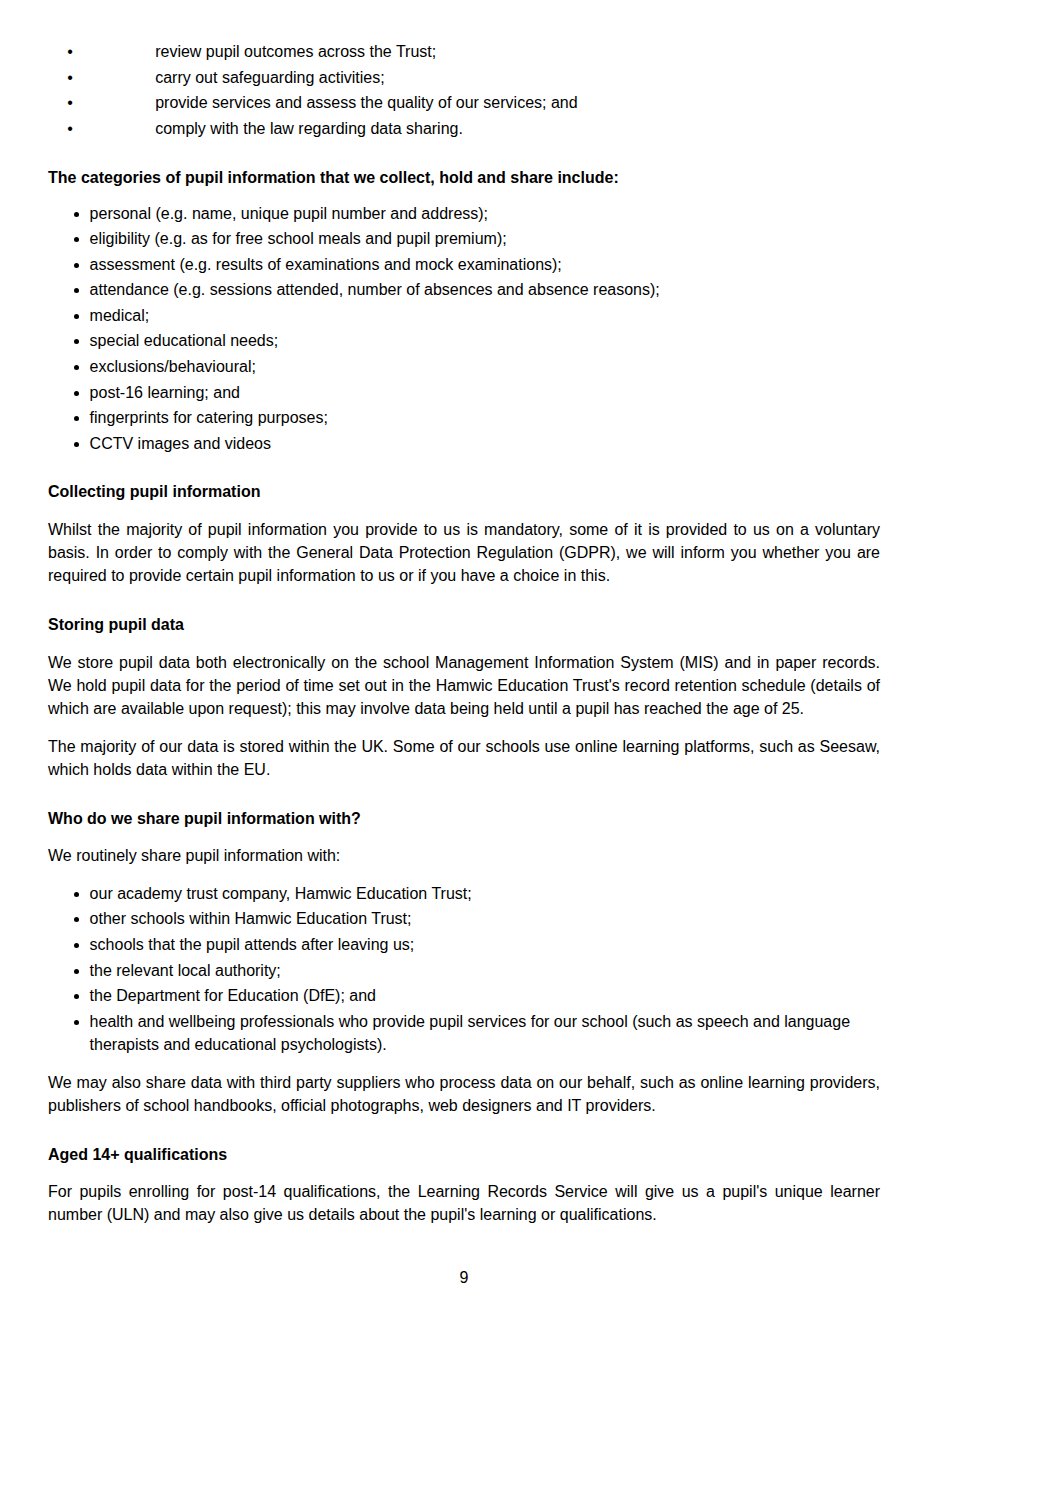•review pupil outcomes across the Trust;
•carry out safeguarding activities;
•provide services and assess the quality of our services; and
•comply with the law regarding data sharing.
The categories of pupil information that we collect, hold and share include:
personal (e.g. name, unique pupil number and address);
eligibility (e.g. as for free school meals and pupil premium);
assessment (e.g. results of examinations and mock examinations);
attendance (e.g. sessions attended, number of absences and absence reasons);
medical;
special educational needs;
exclusions/behavioural;
post-16 learning; and
fingerprints for catering purposes;
CCTV images and videos
Collecting pupil information
Whilst the majority of pupil information you provide to us is mandatory, some of it is provided to us on a voluntary basis. In order to comply with the General Data Protection Regulation (GDPR), we will inform you whether you are required to provide certain pupil information to us or if you have a choice in this.
Storing pupil data
We store pupil data both electronically on the school Management Information System (MIS) and in paper records. We hold pupil data for the period of time set out in the Hamwic Education Trust's record retention schedule (details of which are available upon request); this may involve data being held until a pupil has reached the age of 25.
The majority of our data is stored within the UK. Some of our schools use online learning platforms, such as Seesaw, which holds data within the EU.
Who do we share pupil information with?
We routinely share pupil information with:
our academy trust company, Hamwic Education Trust;
other schools within Hamwic Education Trust;
schools that the pupil attends after leaving us;
the relevant local authority;
the Department for Education (DfE); and
health and wellbeing professionals who provide pupil services for our school (such as speech and language therapists and educational psychologists).
We may also share data with third party suppliers who process data on our behalf, such as online learning providers, publishers of school handbooks, official photographs, web designers and IT providers.
Aged 14+ qualifications
For pupils enrolling for post-14 qualifications, the Learning Records Service will give us a pupil's unique learner number (ULN) and may also give us details about the pupil's learning or qualifications.
9